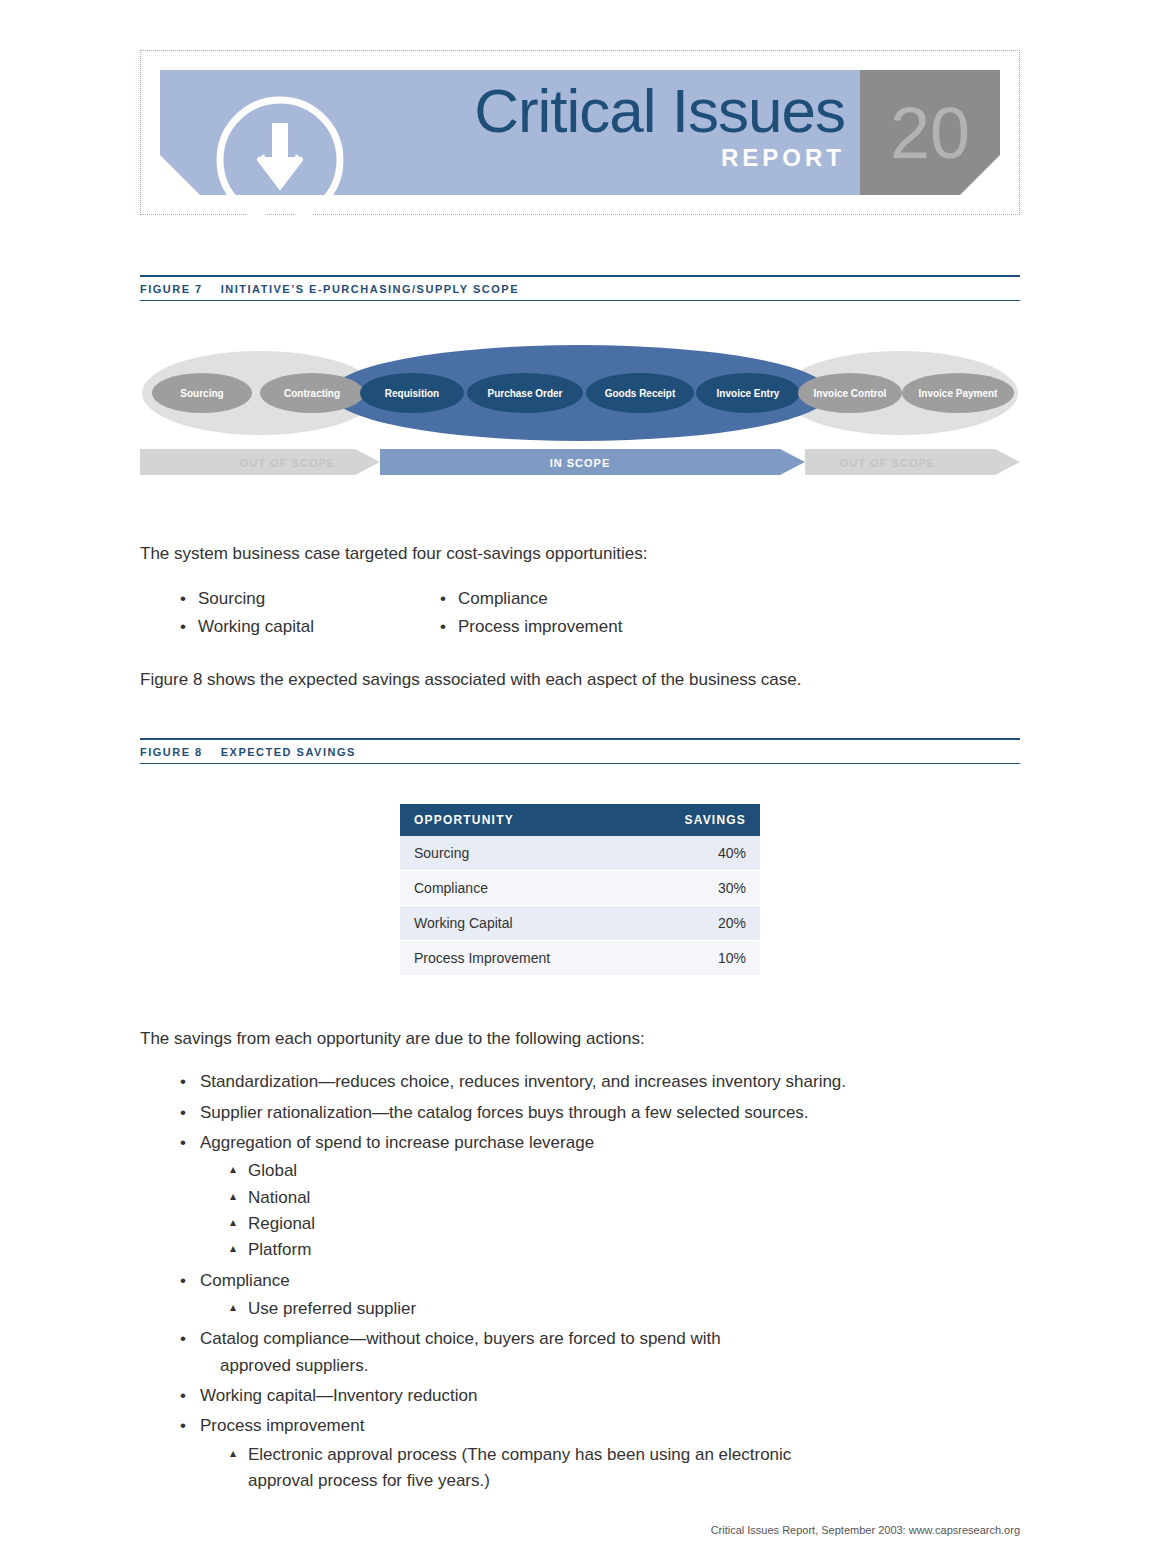Critical Issues
REPORT
20
FIGURE 7 INITIATIVE’S E-PURCHASING/SUPPLY SCOPE
Sourcing Contracting Requisition Purchase Order Goods Receipt Invoice Entry Invoice Control Invoice Payment OUT OF SCOPE IN SCOPE OUT OF SCOPE
The system business case targeted four cost-savings opportunities:
Sourcing
Working capital
Compliance
Process improvement
Figure 8 shows the expected savings associated with each aspect of the business case.
FIGURE 8 EXPECTED SAVINGS
| OPPORTUNITY | SAVINGS |
| --- | --- |
| Sourcing | 40% |
| Compliance | 30% |
| Working Capital | 20% |
| Process Improvement | 10% |
The savings from each opportunity are due to the following actions:
Standardization—reduces choice, reduces inventory, and increases inventory sharing.
Supplier rationalization—the catalog forces buys through a few selected sources.
Aggregation of spend to increase purchase leverage
Global
National
Regional
Platform
Compliance
Use preferred supplier
Catalog compliance—without choice, buyers are forced to spend with
approved suppliers.
Working capital—Inventory reduction
Process improvement
Electronic approval process (The company has been using an electronic
approval process for five years.)
Critical Issues Report, September 2003: www.capsresearch.org